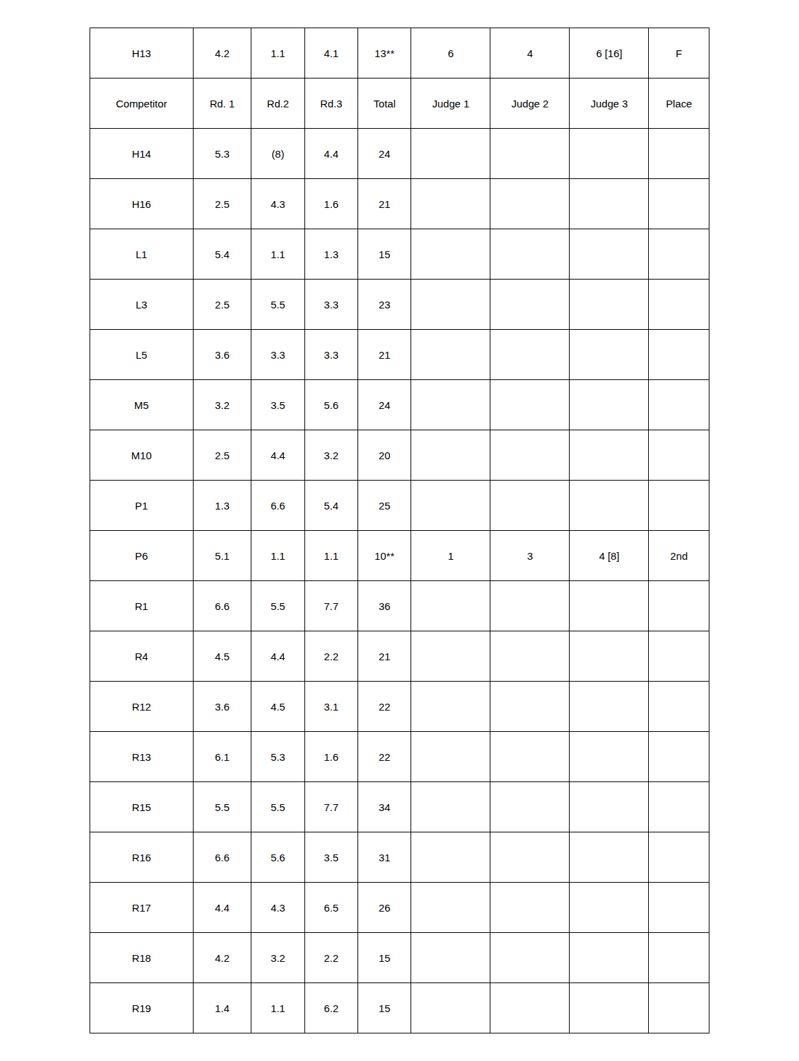| H13 | 4.2 | 1.1 | 4.1 | 13** | 6 | 4 | 6 [16] | F |
| Competitor | Rd. 1 | Rd.2 | Rd.3 | Total | Judge 1 | Judge 2 | Judge 3 | Place |
| H14 | 5.3 | (8) | 4.4 | 24 | | | | |
| H16 | 2.5 | 4.3 | 1.6 | 21 | | | | |
| L1 | 5.4 | 1.1 | 1.3 | 15 | | | | |
| L3 | 2.5 | 5.5 | 3.3 | 23 | | | | |
| L5 | 3.6 | 3.3 | 3.3 | 21 | | | | |
| M5 | 3.2 | 3.5 | 5.6 | 24 | | | | |
| M10 | 2.5 | 4.4 | 3.2 | 20 | | | | |
| P1 | 1.3 | 6.6 | 5.4 | 25 | | | | |
| P6 | 5.1 | 1.1 | 1.1 | 10** | 1 | 3 | 4 [8] | 2nd |
| R1 | 6.6 | 5.5 | 7.7 | 36 | | | | |
| R4 | 4.5 | 4.4 | 2.2 | 21 | | | | |
| R12 | 3.6 | 4.5 | 3.1 | 22 | | | | |
| R13 | 6.1 | 5.3 | 1.6 | 22 | | | | |
| R15 | 5.5 | 5.5 | 7.7 | 34 | | | | |
| R16 | 6.6 | 5.6 | 3.5 | 31 | | | | |
| R17 | 4.4 | 4.3 | 6.5 | 26 | | | | |
| R18 | 4.2 | 3.2 | 2.2 | 15 | | | | |
| R19 | 1.4 | 1.1 | 6.2 | 15 | | | | |